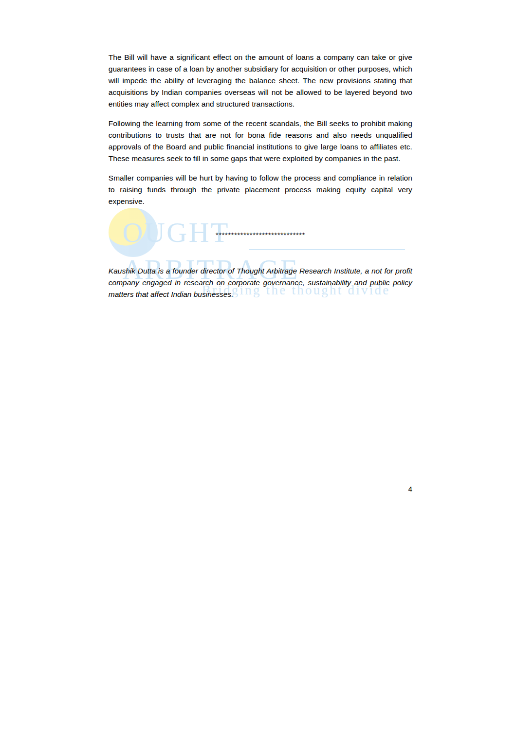OUGHT
ARBITRAGE
Bridging the thought divide
The Bill will have a significant effect on the amount of loans a company can take or give guarantees in case of a loan by another subsidiary for acquisition or other purposes, which will impede the ability of leveraging the balance sheet. The new provisions stating that acquisitions by Indian companies overseas will not be allowed to be layered beyond two entities may affect complex and structured transactions.
Following the learning from some of the recent scandals, the Bill seeks to prohibit making contributions to trusts that are not for bona fide reasons and also needs unqualified approvals of the Board and public financial institutions to give large loans to affiliates etc. These measures seek to fill in some gaps that were exploited by companies in the past.
Smaller companies will be hurt by having to follow the process and compliance in relation to raising funds through the private placement process making equity capital very expensive.
*****************************
Kaushik Dutta is a founder director of Thought Arbitrage Research Institute, a not for profit company engaged in research on corporate governance, sustainability and public policy matters that affect Indian businesses.
4